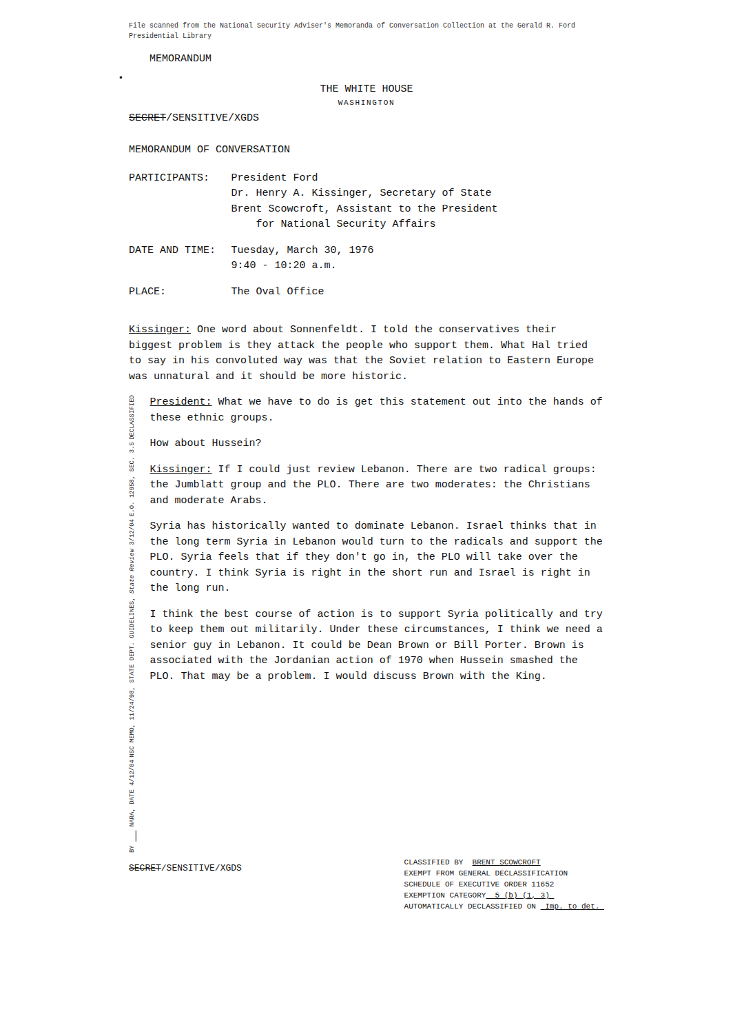File scanned from the National Security Adviser's Memoranda of Conversation Collection at the Gerald R. Ford Presidential Library
•
MEMORANDUM
THE WHITE HOUSE
WASHINGTON
SECRET/SENSITIVE/XGDS
MEMORANDUM OF CONVERSATION
| PARTICIPANTS: | President Ford Dr. Henry A. Kissinger, Secretary of State Brent Scowcroft, Assistant to the President for National Security Affairs |
| DATE AND TIME: | Tuesday, March 30, 1976 9:40 - 10:20 a.m. |
| PLACE: | The Oval Office |
Kissinger: One word about Sonnenfeldt. I told the conservatives their biggest problem is they attack the people who support them. What Hal tried to say in his convoluted way was that the Soviet relation to Eastern Europe was unnatural and it should be more historic.
DECLASSIFIED E.O. 12958, SEC. 3.5 NSC MEMO, 11/24/98, STATE DEPT. GUIDELINES, State Review 3/12/04 BY NARA, DATE 4/12/04
President: What we have to do is get this statement out into the hands of these ethnic groups.
How about Hussein?
Kissinger: If I could just review Lebanon. There are two radical groups: the Jumblatt group and the PLO. There are two moderates: the Christians and moderate Arabs.
Syria has historically wanted to dominate Lebanon. Israel thinks that in the long term Syria in Lebanon would turn to the radicals and support the PLO. Syria feels that if they don't go in, the PLO will take over the country. I think Syria is right in the short run and Israel is right in the long run.
I think the best course of action is to support Syria politically and try to keep them out militarily. Under these circumstances, I think we need a senior guy in Lebanon. It could be Dean Brown or Bill Porter. Brown is associated with the Jordanian action of 1970 when Hussein smashed the PLO. That may be a problem. I would discuss Brown with the King.
SECRET/SENSITIVE/XGDS
CLASSIFIED BY BRENT SCOWCROFT
EXEMPT FROM GENERAL DECLASSIFICATION
SCHEDULE OF EXECUTIVE ORDER 11652
EXEMPTION CATEGORY 5 (b) (1, 3)
AUTOMATICALLY DECLASSIFIED ON Imp. to det.